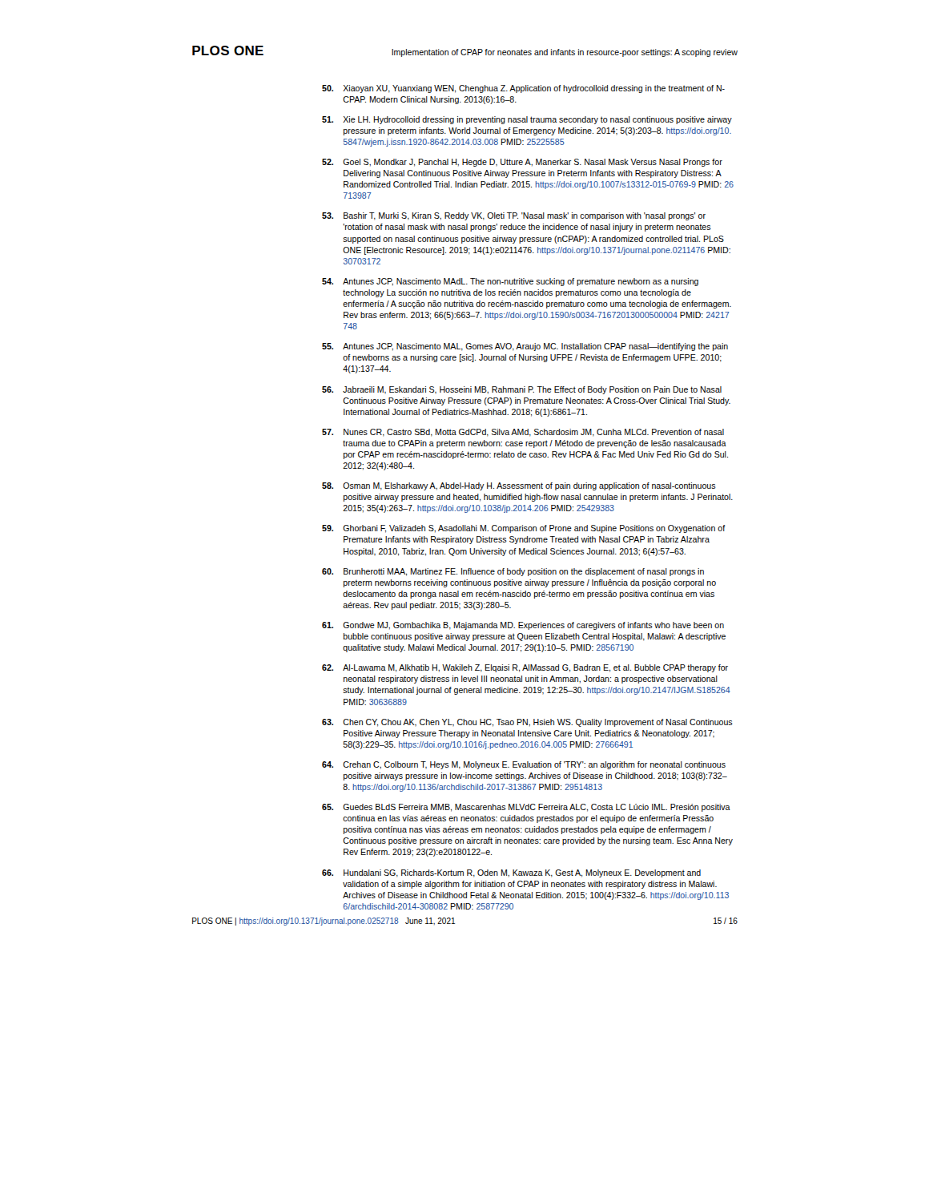PLOS ONE
Implementation of CPAP for neonates and infants in resource-poor settings: A scoping review
50. Xiaoyan XU, Yuanxiang WEN, Chenghua Z. Application of hydrocolloid dressing in the treatment of N-CPAP. Modern Clinical Nursing. 2013(6):16–8.
51. Xie LH. Hydrocolloid dressing in preventing nasal trauma secondary to nasal continuous positive airway pressure in preterm infants. World Journal of Emergency Medicine. 2014; 5(3):203–8. https://doi.org/10.5847/wjem.j.issn.1920-8642.2014.03.008 PMID: 25225585
52. Goel S, Mondkar J, Panchal H, Hegde D, Utture A, Manerkar S. Nasal Mask Versus Nasal Prongs for Delivering Nasal Continuous Positive Airway Pressure in Preterm Infants with Respiratory Distress: A Randomized Controlled Trial. Indian Pediatr. 2015. https://doi.org/10.1007/s13312-015-0769-9 PMID: 26713987
53. Bashir T, Murki S, Kiran S, Reddy VK, Oleti TP. 'Nasal mask' in comparison with 'nasal prongs' or 'rotation of nasal mask with nasal prongs' reduce the incidence of nasal injury in preterm neonates supported on nasal continuous positive airway pressure (nCPAP): A randomized controlled trial. PLoS ONE [Electronic Resource]. 2019; 14(1):e0211476. https://doi.org/10.1371/journal.pone.0211476 PMID: 30703172
54. Antunes JCP, Nascimento MAdL. The non-nutritive sucking of premature newborn as a nursing technology La succión no nutritiva de los recién nacidos prematuros como una tecnología de enfermería / A sucção não nutritiva do recém-nascido prematuro como uma tecnologia de enfermagem. Rev bras enferm. 2013; 66(5):663–7. https://doi.org/10.1590/s0034-71672013000500004 PMID: 24217748
55. Antunes JCP, Nascimento MAL, Gomes AVO, Araujo MC. Installation CPAP nasal—identifying the pain of newborns as a nursing care [sic]. Journal of Nursing UFPE / Revista de Enfermagem UFPE. 2010; 4(1):137–44.
56. Jabraeili M, Eskandari S, Hosseini MB, Rahmani P. The Effect of Body Position on Pain Due to Nasal Continuous Positive Airway Pressure (CPAP) in Premature Neonates: A Cross-Over Clinical Trial Study. International Journal of Pediatrics-Mashhad. 2018; 6(1):6861–71.
57. Nunes CR, Castro SBd, Motta GdCPd, Silva AMd, Schardosim JM, Cunha MLCd. Prevention of nasal trauma due to CPAPin a preterm newborn: case report / Método de prevenção de lesão nasalcausada por CPAP em recém-nascidopré-termo: relato de caso. Rev HCPA & Fac Med Univ Fed Rio Gd do Sul. 2012; 32(4):480–4.
58. Osman M, Elsharkawy A, Abdel-Hady H. Assessment of pain during application of nasal-continuous positive airway pressure and heated, humidified high-flow nasal cannulae in preterm infants. J Perinatol. 2015; 35(4):263–7. https://doi.org/10.1038/jp.2014.206 PMID: 25429383
59. Ghorbani F, Valizadeh S, Asadollahi M. Comparison of Prone and Supine Positions on Oxygenation of Premature Infants with Respiratory Distress Syndrome Treated with Nasal CPAP in Tabriz Alzahra Hospital, 2010, Tabriz, Iran. Qom University of Medical Sciences Journal. 2013; 6(4):57–63.
60. Brunherotti MAA, Martinez FE. Influence of body position on the displacement of nasal prongs in preterm newborns receiving continuous positive airway pressure / Influência da posição corporal no deslocamento da pronga nasal em recém-nascido pré-termo em pressão positiva contínua em vias aéreas. Rev paul pediatr. 2015; 33(3):280–5.
61. Gondwe MJ, Gombachika B, Majamanda MD. Experiences of caregivers of infants who have been on bubble continuous positive airway pressure at Queen Elizabeth Central Hospital, Malawi: A descriptive qualitative study. Malawi Medical Journal. 2017; 29(1):10–5. PMID: 28567190
62. Al-Lawama M, Alkhatib H, Wakileh Z, Elqaisi R, AlMassad G, Badran E, et al. Bubble CPAP therapy for neonatal respiratory distress in level III neonatal unit in Amman, Jordan: a prospective observational study. International journal of general medicine. 2019; 12:25–30. https://doi.org/10.2147/IJGM.S185264 PMID: 30636889
63. Chen CY, Chou AK, Chen YL, Chou HC, Tsao PN, Hsieh WS. Quality Improvement of Nasal Continuous Positive Airway Pressure Therapy in Neonatal Intensive Care Unit. Pediatrics & Neonatology. 2017; 58(3):229–35. https://doi.org/10.1016/j.pedneo.2016.04.005 PMID: 27666491
64. Crehan C, Colbourn T, Heys M, Molyneux E. Evaluation of 'TRY': an algorithm for neonatal continuous positive airways pressure in low-income settings. Archives of Disease in Childhood. 2018; 103(8):732–8. https://doi.org/10.1136/archdischild-2017-313867 PMID: 29514813
65. Guedes BLdS Ferreira MMB, Mascarenhas MLVdC Ferreira ALC, Costa LC Lúcio IML. Presión positiva continua en las vías aéreas en neonatos: cuidados prestados por el equipo de enfermería Pressão positiva contínua nas vias aéreas em neonatos: cuidados prestados pela equipe de enfermagem / Continuous positive pressure on aircraft in neonates: care provided by the nursing team. Esc Anna Nery Rev Enferm. 2019; 23(2):e20180122–e.
66. Hundalani SG, Richards-Kortum R, Oden M, Kawaza K, Gest A, Molyneux E. Development and validation of a simple algorithm for initiation of CPAP in neonates with respiratory distress in Malawi. Archives of Disease in Childhood Fetal & Neonatal Edition. 2015; 100(4):F332–6. https://doi.org/10.1136/archdischild-2014-308082 PMID: 25877290
PLOS ONE | https://doi.org/10.1371/journal.pone.0252718 June 11, 2021
15 / 16